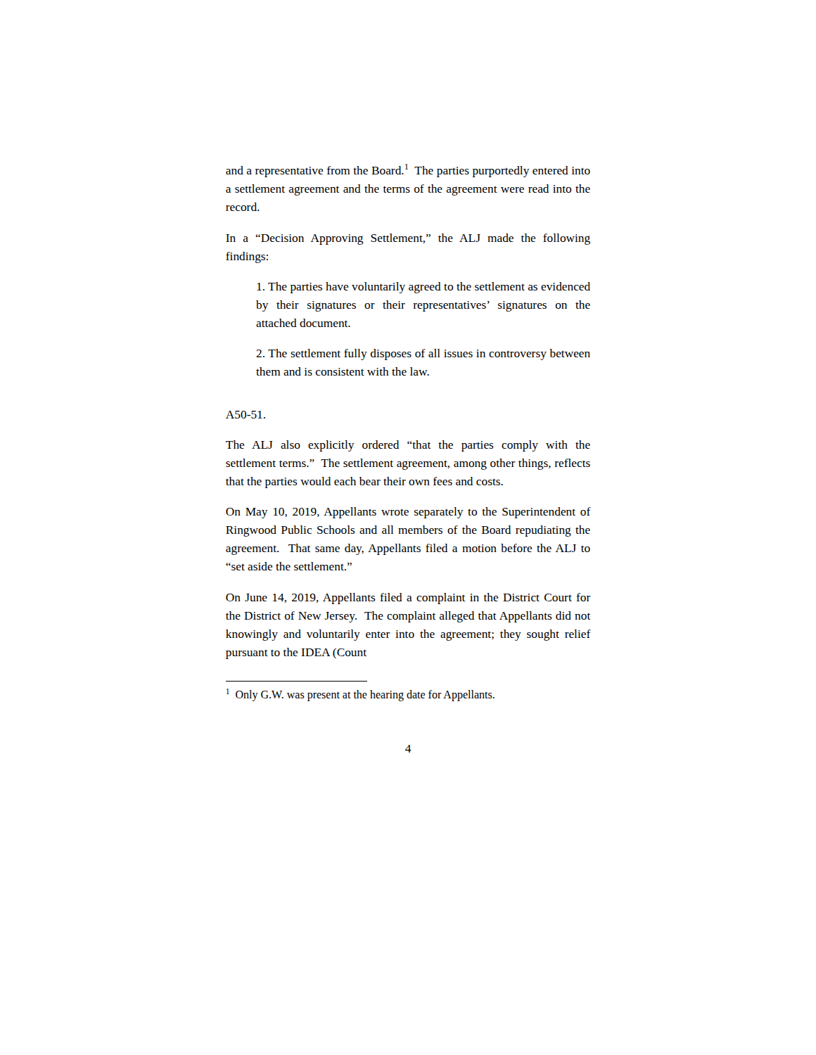and a representative from the Board.1 The parties purportedly entered into a settlement agreement and the terms of the agreement were read into the record.
In a “Decision Approving Settlement,” the ALJ made the following findings:
1. The parties have voluntarily agreed to the settlement as evidenced by their signatures or their representatives’ signatures on the attached document.
2. The settlement fully disposes of all issues in controversy between them and is consistent with the law.
A50-51.
The ALJ also explicitly ordered “that the parties comply with the settlement terms.” The settlement agreement, among other things, reflects that the parties would each bear their own fees and costs.
On May 10, 2019, Appellants wrote separately to the Superintendent of Ringwood Public Schools and all members of the Board repudiating the agreement. That same day, Appellants filed a motion before the ALJ to “set aside the settlement.”
On June 14, 2019, Appellants filed a complaint in the District Court for the District of New Jersey. The complaint alleged that Appellants did not knowingly and voluntarily enter into the agreement; they sought relief pursuant to the IDEA (Count
1 Only G.W. was present at the hearing date for Appellants.
4